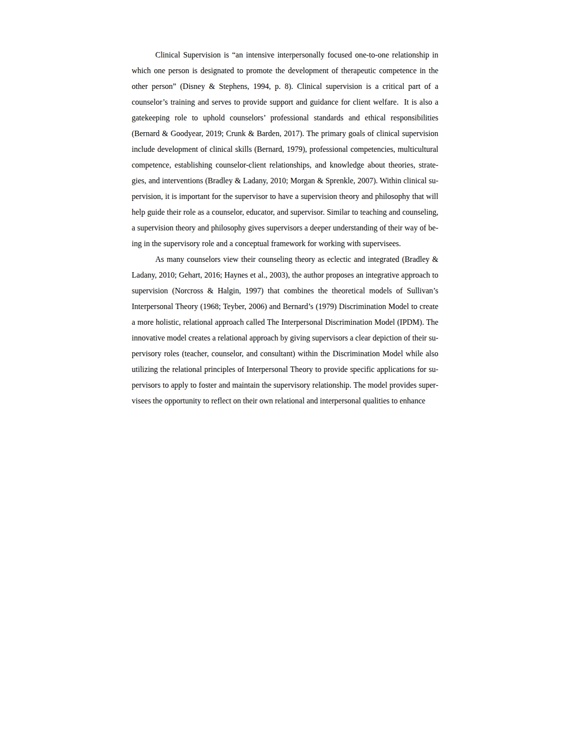Clinical Supervision is “an intensive interpersonally focused one-to-one relationship in which one person is designated to promote the development of therapeutic competence in the other person” (Disney & Stephens, 1994, p. 8). Clinical supervision is a critical part of a counselor’s training and serves to provide support and guidance for client welfare. It is also a gatekeeping role to uphold counselors’ professional standards and ethical responsibilities (Bernard & Goodyear, 2019; Crunk & Barden, 2017). The primary goals of clinical supervision include development of clinical skills (Bernard, 1979), professional competencies, multicultural competence, establishing counselor-client relationships, and knowledge about theories, strategies, and interventions (Bradley & Ladany, 2010; Morgan & Sprenkle, 2007). Within clinical supervision, it is important for the supervisor to have a supervision theory and philosophy that will help guide their role as a counselor, educator, and supervisor. Similar to teaching and counseling, a supervision theory and philosophy gives supervisors a deeper understanding of their way of being in the supervisory role and a conceptual framework for working with supervisees.
As many counselors view their counseling theory as eclectic and integrated (Bradley & Ladany, 2010; Gehart, 2016; Haynes et al., 2003), the author proposes an integrative approach to supervision (Norcross & Halgin, 1997) that combines the theoretical models of Sullivan’s Interpersonal Theory (1968; Teyber, 2006) and Bernard’s (1979) Discrimination Model to create a more holistic, relational approach called The Interpersonal Discrimination Model (IPDM). The innovative model creates a relational approach by giving supervisors a clear depiction of their supervisory roles (teacher, counselor, and consultant) within the Discrimination Model while also utilizing the relational principles of Interpersonal Theory to provide specific applications for supervisors to apply to foster and maintain the supervisory relationship. The model provides supervisees the opportunity to reflect on their own relational and interpersonal qualities to enhance